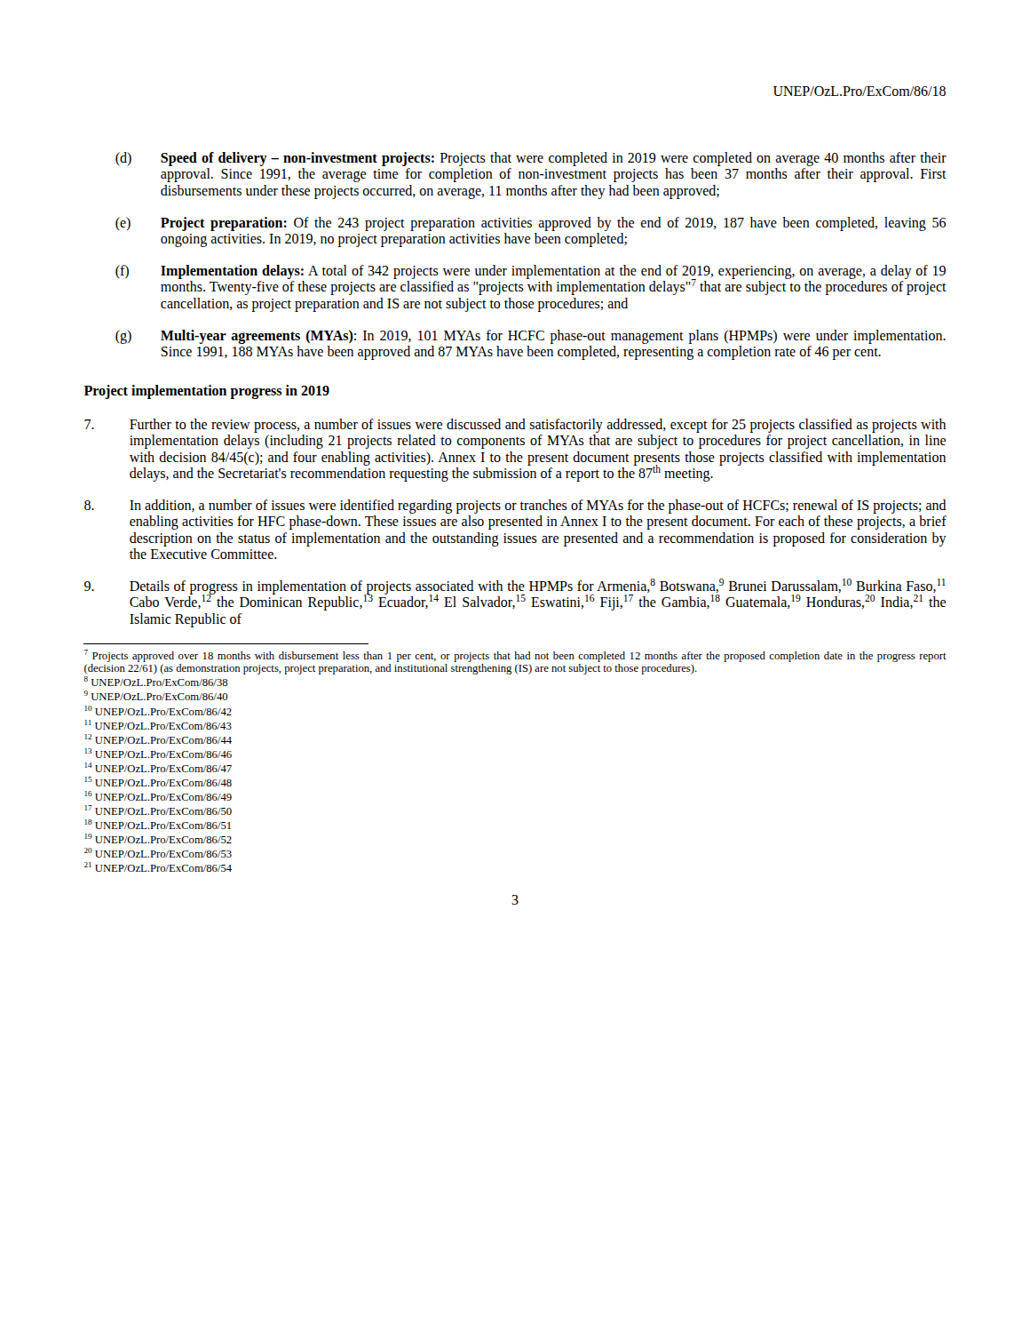UNEP/OzL.Pro/ExCom/86/18
(d)
Speed of delivery – non-investment projects: Projects that were completed in 2019 were completed on average 40 months after their approval. Since 1991, the average time for completion of non-investment projects has been 37 months after their approval. First disbursements under these projects occurred, on average, 11 months after they had been approved;
(e)
Project preparation: Of the 243 project preparation activities approved by the end of 2019, 187 have been completed, leaving 56 ongoing activities. In 2019, no project preparation activities have been completed;
(f)
Implementation delays: A total of 342 projects were under implementation at the end of 2019, experiencing, on average, a delay of 19 months. Twenty-five of these projects are classified as "projects with implementation delays"7 that are subject to the procedures of project cancellation, as project preparation and IS are not subject to those procedures; and
(g)
Multi-year agreements (MYAs): In 2019, 101 MYAs for HCFC phase-out management plans (HPMPs) were under implementation. Since 1991, 188 MYAs have been approved and 87 MYAs have been completed, representing a completion rate of 46 per cent.
Project implementation progress in 2019
7.
Further to the review process, a number of issues were discussed and satisfactorily addressed, except for 25 projects classified as projects with implementation delays (including 21 projects related to components of MYAs that are subject to procedures for project cancellation, in line with decision 84/45(c); and four enabling activities). Annex I to the present document presents those projects classified with implementation delays, and the Secretariat's recommendation requesting the submission of a report to the 87th meeting.
8.
In addition, a number of issues were identified regarding projects or tranches of MYAs for the phase-out of HCFCs; renewal of IS projects; and enabling activities for HFC phase-down. These issues are also presented in Annex I to the present document. For each of these projects, a brief description on the status of implementation and the outstanding issues are presented and a recommendation is proposed for consideration by the Executive Committee.
9.
Details of progress in implementation of projects associated with the HPMPs for Armenia,8 Botswana,9 Brunei Darussalam,10 Burkina Faso,11 Cabo Verde,12 the Dominican Republic,13 Ecuador,14 El Salvador,15 Eswatini,16 Fiji,17 the Gambia,18 Guatemala,19 Honduras,20 India,21 the Islamic Republic of
7 Projects approved over 18 months with disbursement less than 1 per cent, or projects that had not been completed 12 months after the proposed completion date in the progress report (decision 22/61) (as demonstration projects, project preparation, and institutional strengthening (IS) are not subject to those procedures).
8 UNEP/OzL.Pro/ExCom/86/38
9 UNEP/OzL.Pro/ExCom/86/40
10 UNEP/OzL.Pro/ExCom/86/42
11 UNEP/OzL.Pro/ExCom/86/43
12 UNEP/OzL.Pro/ExCom/86/44
13 UNEP/OzL.Pro/ExCom/86/46
14 UNEP/OzL.Pro/ExCom/86/47
15 UNEP/OzL.Pro/ExCom/86/48
16 UNEP/OzL.Pro/ExCom/86/49
17 UNEP/OzL.Pro/ExCom/86/50
18 UNEP/OzL.Pro/ExCom/86/51
19 UNEP/OzL.Pro/ExCom/86/52
20 UNEP/OzL.Pro/ExCom/86/53
21 UNEP/OzL.Pro/ExCom/86/54
3